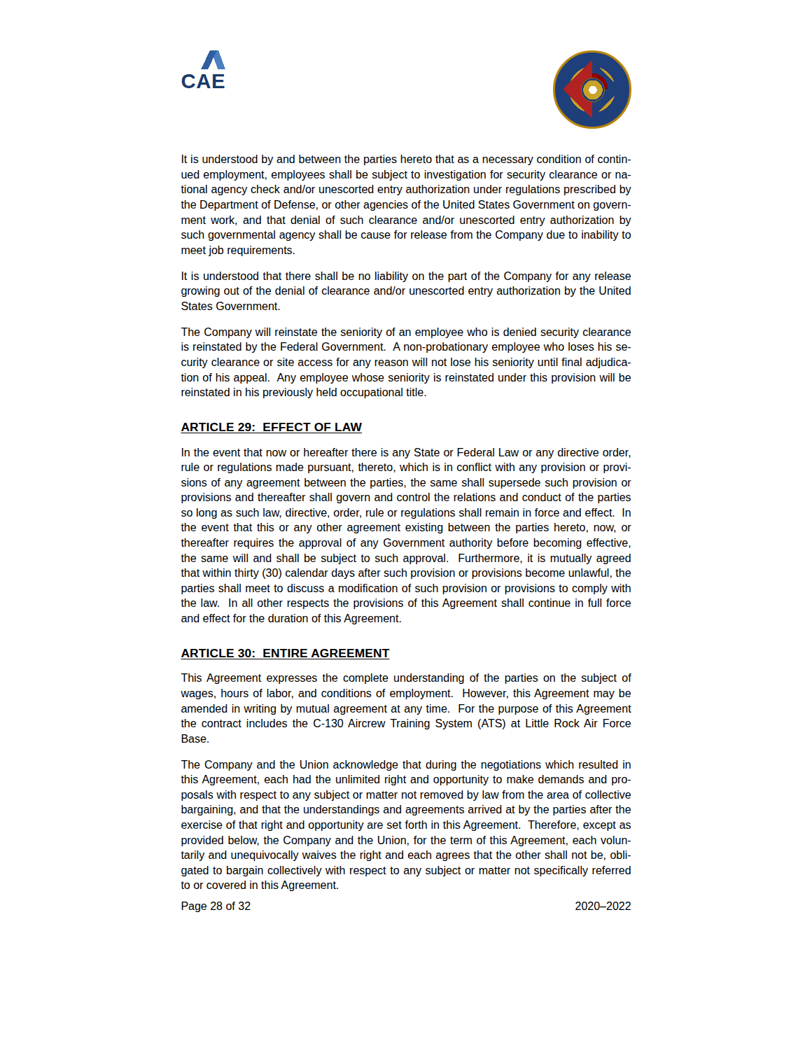CAE
It is understood by and between the parties hereto that as a necessary condition of continued employment, employees shall be subject to investigation for security clearance or national agency check and/or unescorted entry authorization under regulations prescribed by the Department of Defense, or other agencies of the United States Government on government work, and that denial of such clearance and/or unescorted entry authorization by such governmental agency shall be cause for release from the Company due to inability to meet job requirements.
It is understood that there shall be no liability on the part of the Company for any release growing out of the denial of clearance and/or unescorted entry authorization by the United States Government.
The Company will reinstate the seniority of an employee who is denied security clearance is reinstated by the Federal Government. A non-probationary employee who loses his security clearance or site access for any reason will not lose his seniority until final adjudication of his appeal. Any employee whose seniority is reinstated under this provision will be reinstated in his previously held occupational title.
ARTICLE 29: EFFECT OF LAW
In the event that now or hereafter there is any State or Federal Law or any directive order, rule or regulations made pursuant, thereto, which is in conflict with any provision or provisions of any agreement between the parties, the same shall supersede such provision or provisions and thereafter shall govern and control the relations and conduct of the parties so long as such law, directive, order, rule or regulations shall remain in force and effect. In the event that this or any other agreement existing between the parties hereto, now, or thereafter requires the approval of any Government authority before becoming effective, the same will and shall be subject to such approval. Furthermore, it is mutually agreed that within thirty (30) calendar days after such provision or provisions become unlawful, the parties shall meet to discuss a modification of such provision or provisions to comply with the law. In all other respects the provisions of this Agreement shall continue in full force and effect for the duration of this Agreement.
ARTICLE 30: ENTIRE AGREEMENT
This Agreement expresses the complete understanding of the parties on the subject of wages, hours of labor, and conditions of employment. However, this Agreement may be amended in writing by mutual agreement at any time. For the purpose of this Agreement the contract includes the C-130 Aircrew Training System (ATS) at Little Rock Air Force Base.
The Company and the Union acknowledge that during the negotiations which resulted in this Agreement, each had the unlimited right and opportunity to make demands and proposals with respect to any subject or matter not removed by law from the area of collective bargaining, and that the understandings and agreements arrived at by the parties after the exercise of that right and opportunity are set forth in this Agreement. Therefore, except as provided below, the Company and the Union, for the term of this Agreement, each voluntarily and unequivocally waives the right and each agrees that the other shall not be, obligated to bargain collectively with respect to any subject or matter not specifically referred to or covered in this Agreement.
Page 28 of 32 2020–2022